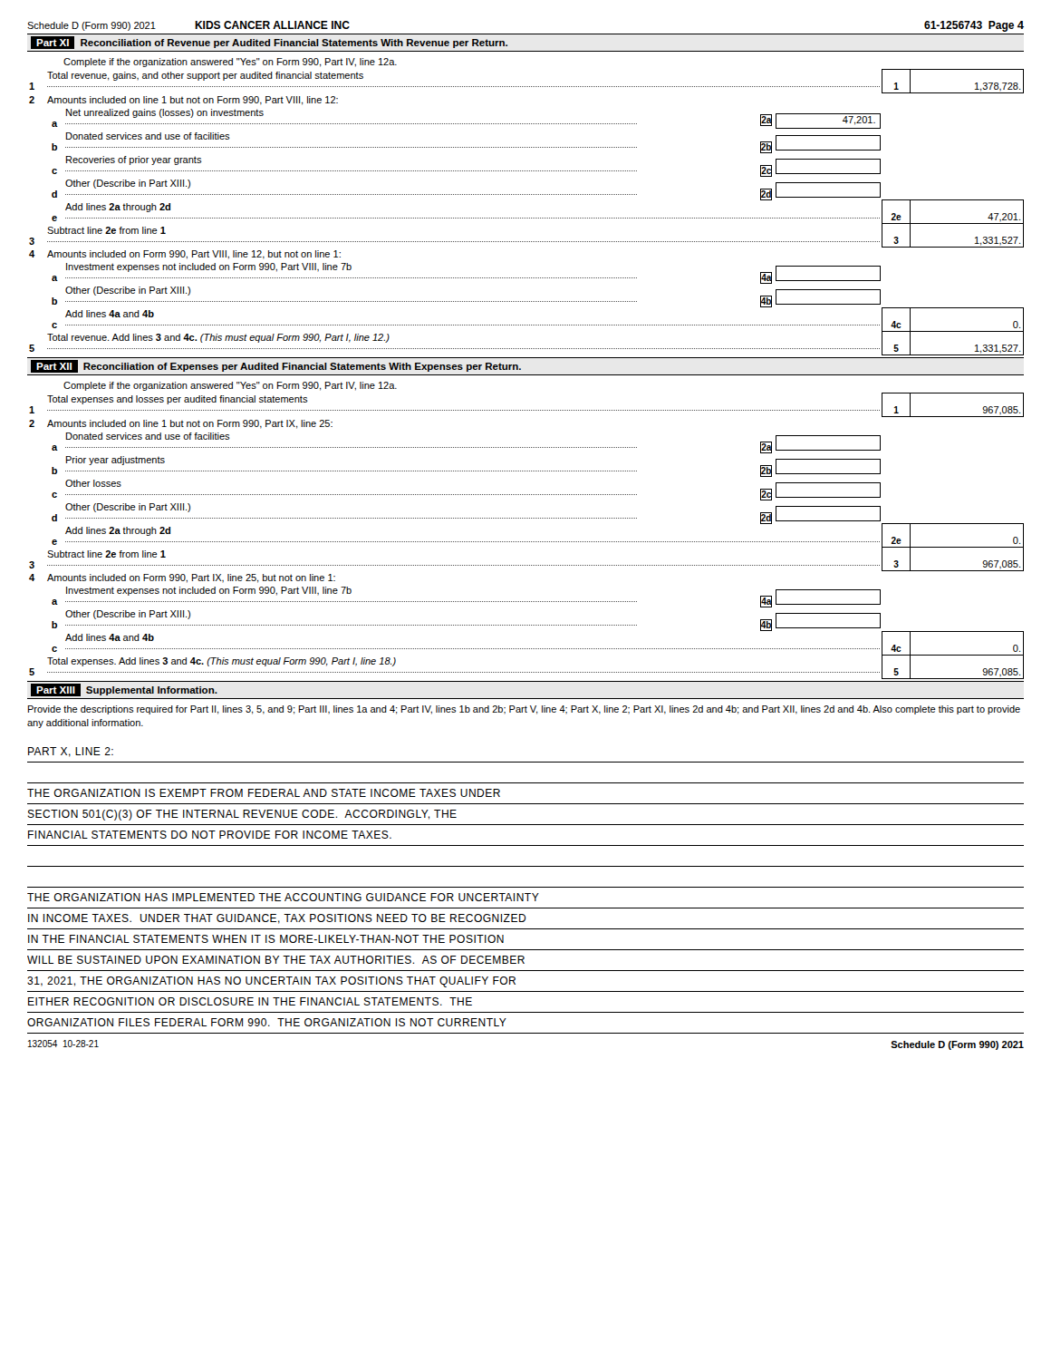Schedule D (Form 990) 2021 KIDS CANCER ALLIANCE INC
61-1256743 Page 4
Part XIReconciliation of Revenue per Audited Financial Statements With Revenue per Return.
Complete if the organization answered "Yes" on Form 990, Part IV, line 12a.
| 1 | Total revenue, gains, and other support per audited financial statements | 1 | 1,378,728. |
| 2 | Amounts included on line 1 but not on Form 990, Part VIII, line 12: |
| | a | Net unrealized gains (losses) on investments | 2a 47,201. | | |
| | b | Donated services and use of facilities | 2b | | |
| | c | Recoveries of prior year grants | 2c | | |
| | d | Other (Describe in Part XIII.) | 2d | | |
| | e | Add lines 2a through 2d | 2e | 47,201. |
| 3 | Subtract line 2e from line 1 | 3 | 1,331,527. |
| 4 | Amounts included on Form 990, Part VIII, line 12, but not on line 1: |
| | a | Investment expenses not included on Form 990, Part VIII, line 7b | 4a | | |
| | b | Other (Describe in Part XIII.) | 4b | | |
| | c | Add lines 4a and 4b | 4c | 0. |
| 5 | Total revenue. Add lines 3 and 4c. (This must equal Form 990, Part I, line 12.) | 5 | 1,331,527. |
Part XIIReconciliation of Expenses per Audited Financial Statements With Expenses per Return.
Complete if the organization answered "Yes" on Form 990, Part IV, line 12a.
| 1 | Total expenses and losses per audited financial statements | 1 | 967,085. |
| 2 | Amounts included on line 1 but not on Form 990, Part IX, line 25: |
| | a | Donated services and use of facilities | 2a | | |
| | b | Prior year adjustments | 2b | | |
| | c | Other losses | 2c | | |
| | d | Other (Describe in Part XIII.) | 2d | | |
| | e | Add lines 2a through 2d | 2e | 0. |
| 3 | Subtract line 2e from line 1 | 3 | 967,085. |
| 4 | Amounts included on Form 990, Part IX, line 25, but not on line 1: |
| | a | Investment expenses not included on Form 990, Part VIII, line 7b | 4a | | |
| | b | Other (Describe in Part XIII.) | 4b | | |
| | c | Add lines 4a and 4b | 4c | 0. |
| 5 | Total expenses. Add lines 3 and 4c. (This must equal Form 990, Part I, line 18.) | 5 | 967,085. |
Part XIIISupplemental Information.
Provide the descriptions required for Part II, lines 3, 5, and 9; Part III, lines 1a and 4; Part IV, lines 1b and 2b; Part V, line 4; Part X, line 2; Part XI, lines 2d and 4b; and Part XII, lines 2d and 4b. Also complete this part to provide any additional information.
PART X, LINE 2:
THE ORGANIZATION IS EXEMPT FROM FEDERAL AND STATE INCOME TAXES UNDER
SECTION 501(C)(3) OF THE INTERNAL REVENUE CODE. ACCORDINGLY, THE
FINANCIAL STATEMENTS DO NOT PROVIDE FOR INCOME TAXES.
THE ORGANIZATION HAS IMPLEMENTED THE ACCOUNTING GUIDANCE FOR UNCERTAINTY
IN INCOME TAXES. UNDER THAT GUIDANCE, TAX POSITIONS NEED TO BE RECOGNIZED
IN THE FINANCIAL STATEMENTS WHEN IT IS MORE-LIKELY-THAN-NOT THE POSITION
WILL BE SUSTAINED UPON EXAMINATION BY THE TAX AUTHORITIES. AS OF DECEMBER
31, 2021, THE ORGANIZATION HAS NO UNCERTAIN TAX POSITIONS THAT QUALIFY FOR
EITHER RECOGNITION OR DISCLOSURE IN THE FINANCIAL STATEMENTS. THE
ORGANIZATION FILES FEDERAL FORM 990. THE ORGANIZATION IS NOT CURRENTLY
132054 10-28-21
Schedule D (Form 990) 2021